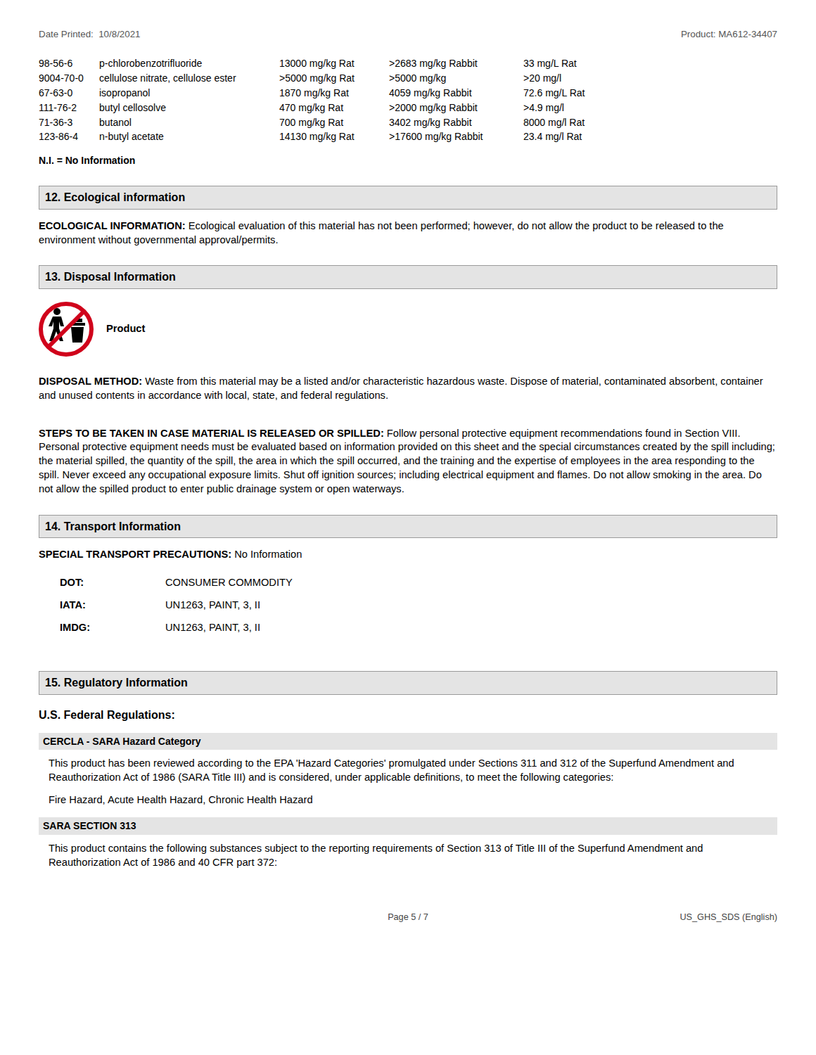Date Printed: 10/8/2021 Product: MA612-34407
| 98-56-6 | p-chlorobenzotrifluoride | 13000 mg/kg Rat | >2683 mg/kg Rabbit | 33 mg/L Rat |
| 9004-70-0 | cellulose nitrate, cellulose ester | >5000 mg/kg Rat | >5000 mg/kg | >20 mg/l |
| 67-63-0 | isopropanol | 1870 mg/kg Rat | 4059 mg/kg Rabbit | 72.6 mg/L Rat |
| 111-76-2 | butyl cellosolve | 470 mg/kg Rat | >2000 mg/kg Rabbit | >4.9 mg/l |
| 71-36-3 | butanol | 700 mg/kg Rat | 3402 mg/kg Rabbit | 8000 mg/l Rat |
| 123-86-4 | n-butyl acetate | 14130 mg/kg Rat | >17600 mg/kg Rabbit | 23.4 mg/l Rat |
N.I. = No Information
12. Ecological information
ECOLOGICAL INFORMATION: Ecological evaluation of this material has not been performed; however, do not allow the product to be released to the environment without governmental approval/permits.
13. Disposal Information
Product
DISPOSAL METHOD: Waste from this material may be a listed and/or characteristic hazardous waste. Dispose of material, contaminated absorbent, container and unused contents in accordance with local, state, and federal regulations.
STEPS TO BE TAKEN IN CASE MATERIAL IS RELEASED OR SPILLED: Follow personal protective equipment recommendations found in Section VIII. Personal protective equipment needs must be evaluated based on information provided on this sheet and the special circumstances created by the spill including; the material spilled, the quantity of the spill, the area in which the spill occurred, and the training and the expertise of employees in the area responding to the spill. Never exceed any occupational exposure limits. Shut off ignition sources; including electrical equipment and flames. Do not allow smoking in the area. Do not allow the spilled product to enter public drainage system or open waterways.
14. Transport Information
SPECIAL TRANSPORT PRECAUTIONS: No Information
| DOT: | CONSUMER COMMODITY |
| IATA: | UN1263, PAINT, 3, II |
| IMDG: | UN1263, PAINT, 3, II |
15. Regulatory Information
U.S. Federal Regulations:
CERCLA - SARA Hazard Category
This product has been reviewed according to the EPA 'Hazard Categories' promulgated under Sections 311 and 312 of the Superfund Amendment and Reauthorization Act of 1986 (SARA Title III) and is considered, under applicable definitions, to meet the following categories:
Fire Hazard, Acute Health Hazard, Chronic Health Hazard
SARA SECTION 313
This product contains the following substances subject to the reporting requirements of Section 313 of Title III of the Superfund Amendment and Reauthorization Act of 1986 and 40 CFR part 372:
Page 5 / 7 US_GHS_SDS (English)